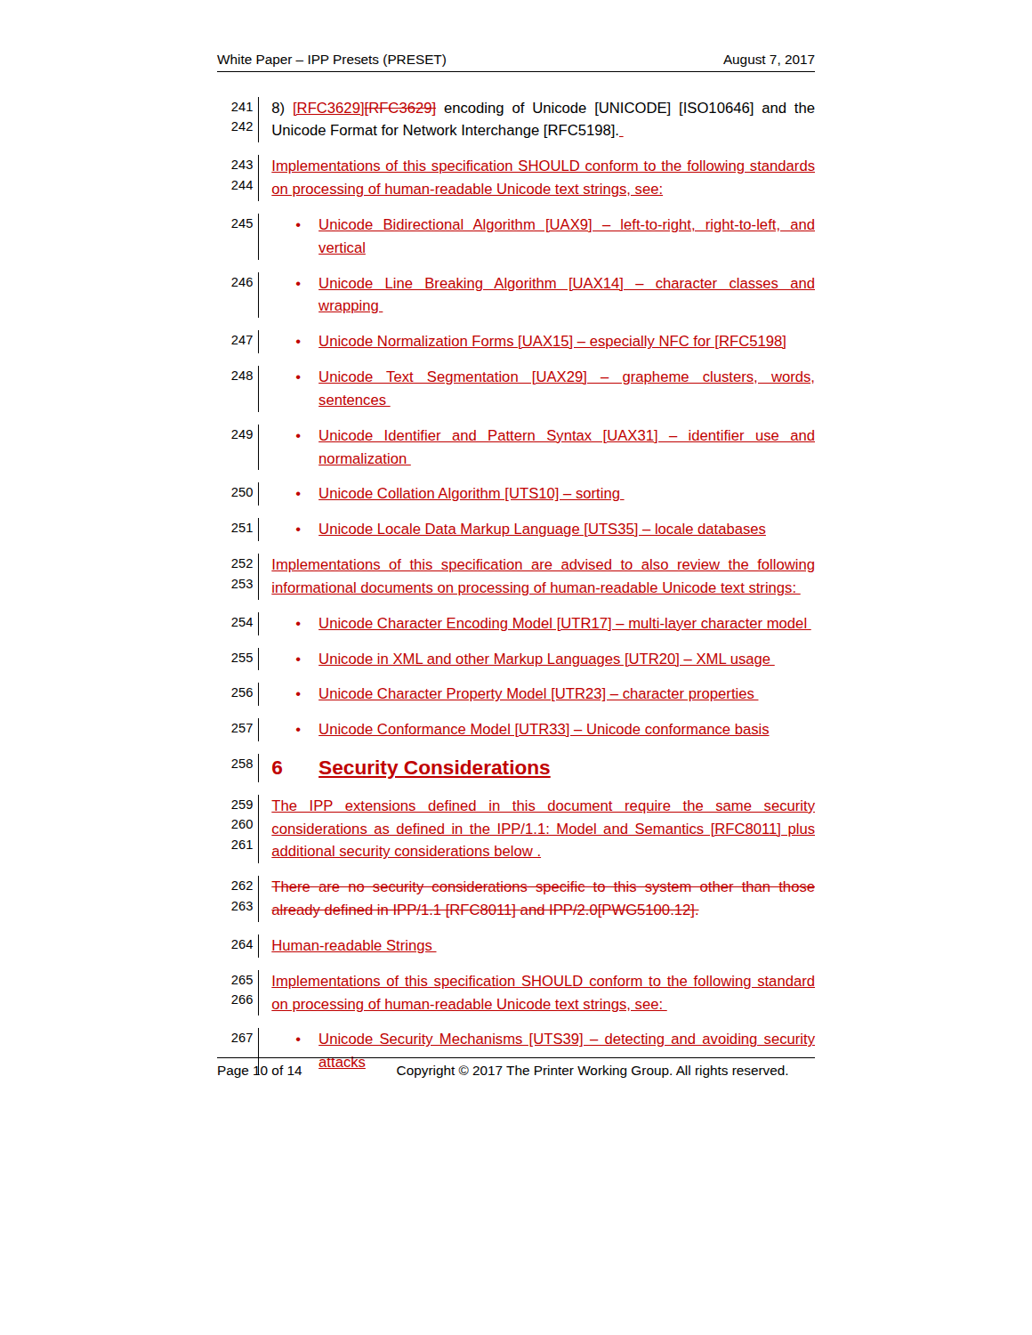White Paper – IPP Presets (PRESET)
August 7, 2017
241
242
8) [RFC3629][RFC3629] encoding of Unicode [UNICODE] [ISO10646] and the Unicode Format for Network Interchange [RFC5198].
243
244
Implementations of this specification SHOULD conform to the following standards on processing of human-readable Unicode text strings, see:
245
Unicode Bidirectional Algorithm [UAX9] – left-to-right, right-to-left, and vertical
246
Unicode Line Breaking Algorithm [UAX14] – character classes and wrapping
247
Unicode Normalization Forms [UAX15] – especially NFC for [RFC5198]
248
Unicode Text Segmentation [UAX29] – grapheme clusters, words, sentences
249
Unicode Identifier and Pattern Syntax [UAX31] – identifier use and normalization
250
Unicode Collation Algorithm [UTS10] – sorting
251
Unicode Locale Data Markup Language [UTS35] – locale databases
252
253
Implementations of this specification are advised to also review the following informational documents on processing of human-readable Unicode text strings:
254
Unicode Character Encoding Model [UTR17] – multi-layer character model
255
Unicode in XML and other Markup Languages [UTR20] – XML usage
256
Unicode Character Property Model [UTR23] – character properties
257
Unicode Conformance Model [UTR33] – Unicode conformance basis
258
6 Security Considerations
259
260
261
The IPP extensions defined in this document require the same security considerations as defined in the IPP/1.1: Model and Semantics [RFC8011] plus additional security considerations below .
262
263
There are no security considerations specific to this system other than those already defined in IPP/1.1 [RFC8011] and IPP/2.0[PWG5100.12].
264
Human-readable Strings
265
266
Implementations of this specification SHOULD conform to the following standard on processing of human-readable Unicode text strings, see:
267
Unicode Security Mechanisms [UTS39] – detecting and avoiding security attacks
Page 10 of 14
Copyright © 2017 The Printer Working Group. All rights reserved.